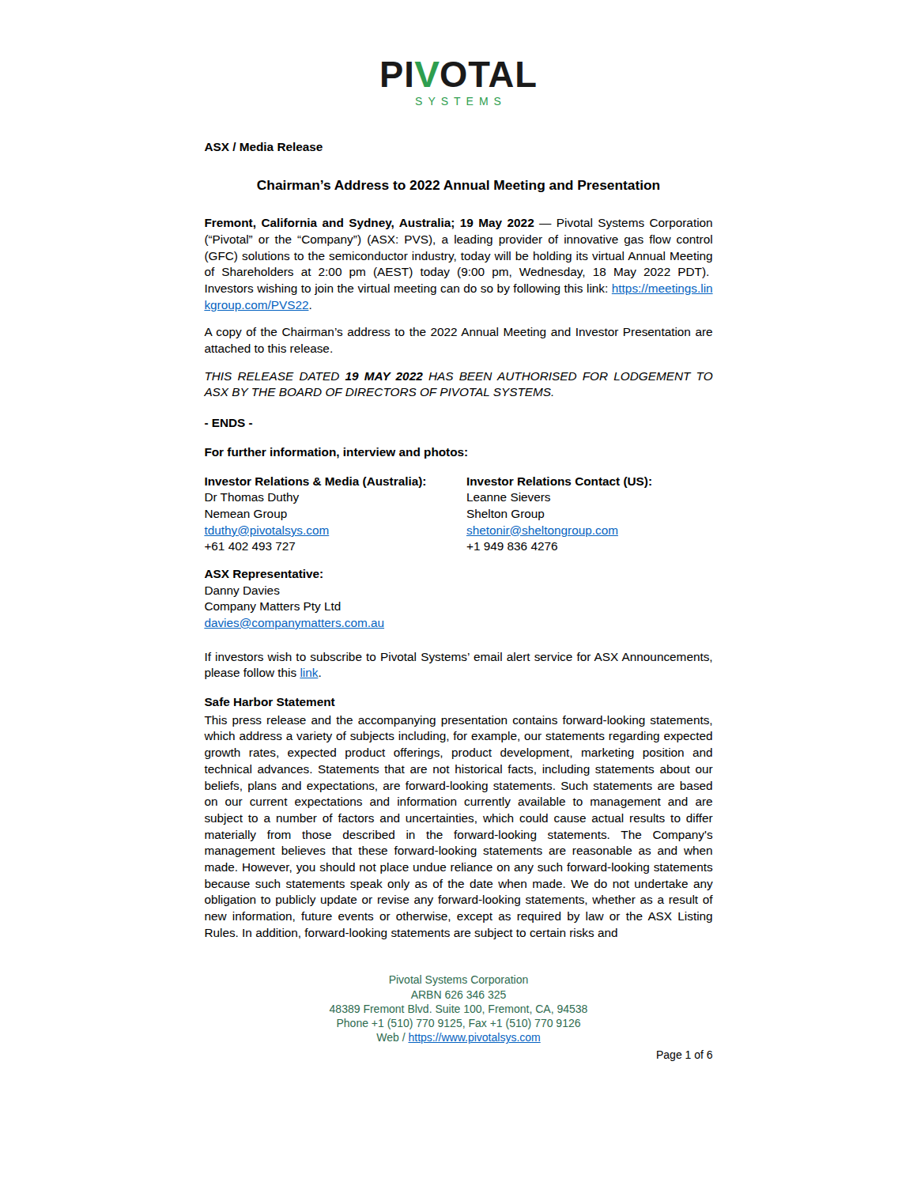PIVOTAL
SYSTEMS
ASX / Media Release
Chairman’s Address to 2022 Annual Meeting and Presentation
Fremont, California and Sydney, Australia; 19 May 2022 — Pivotal Systems Corporation (“Pivotal” or the “Company”) (ASX: PVS), a leading provider of innovative gas flow control (GFC) solutions to the semiconductor industry, today will be holding its virtual Annual Meeting of Shareholders at 2:00 pm (AEST) today (9:00 pm, Wednesday, 18 May 2022 PDT). Investors wishing to join the virtual meeting can do so by following this link: https://meetings.linkgroup.com/PVS22.
A copy of the Chairman’s address to the 2022 Annual Meeting and Investor Presentation are attached to this release.
THIS RELEASE DATED 19 MAY 2022 HAS BEEN AUTHORISED FOR LODGEMENT TO ASX BY THE BOARD OF DIRECTORS OF PIVOTAL SYSTEMS.
- ENDS -
For further information, interview and photos:
| Investor Relations & Media (Australia): Dr Thomas Duthy Nemean Group tduthy@pivotalsys.com +61 402 493 727 | Investor Relations Contact (US): Leanne Sievers Shelton Group shetonir@sheltongroup.com +1 949 836 4276 |
ASX Representative:
Danny Davies
Company Matters Pty Ltd
davies@companymatters.com.au
If investors wish to subscribe to Pivotal Systems’ email alert service for ASX Announcements, please follow this link.
Safe Harbor Statement
This press release and the accompanying presentation contains forward-looking statements, which address a variety of subjects including, for example, our statements regarding expected growth rates, expected product offerings, product development, marketing position and technical advances. Statements that are not historical facts, including statements about our beliefs, plans and expectations, are forward-looking statements. Such statements are based on our current expectations and information currently available to management and are subject to a number of factors and uncertainties, which could cause actual results to differ materially from those described in the forward-looking statements. The Company's management believes that these forward-looking statements are reasonable as and when made. However, you should not place undue reliance on any such forward-looking statements because such statements speak only as of the date when made. We do not undertake any obligation to publicly update or revise any forward-looking statements, whether as a result of new information, future events or otherwise, except as required by law or the ASX Listing Rules. In addition, forward-looking statements are subject to certain risks and
Pivotal Systems Corporation
ARBN 626 346 325
48389 Fremont Blvd. Suite 100, Fremont, CA, 94538
Phone +1 (510) 770 9125, Fax +1 (510) 770 9126
Web / https://www.pivotalsys.com
Page 1 of 6